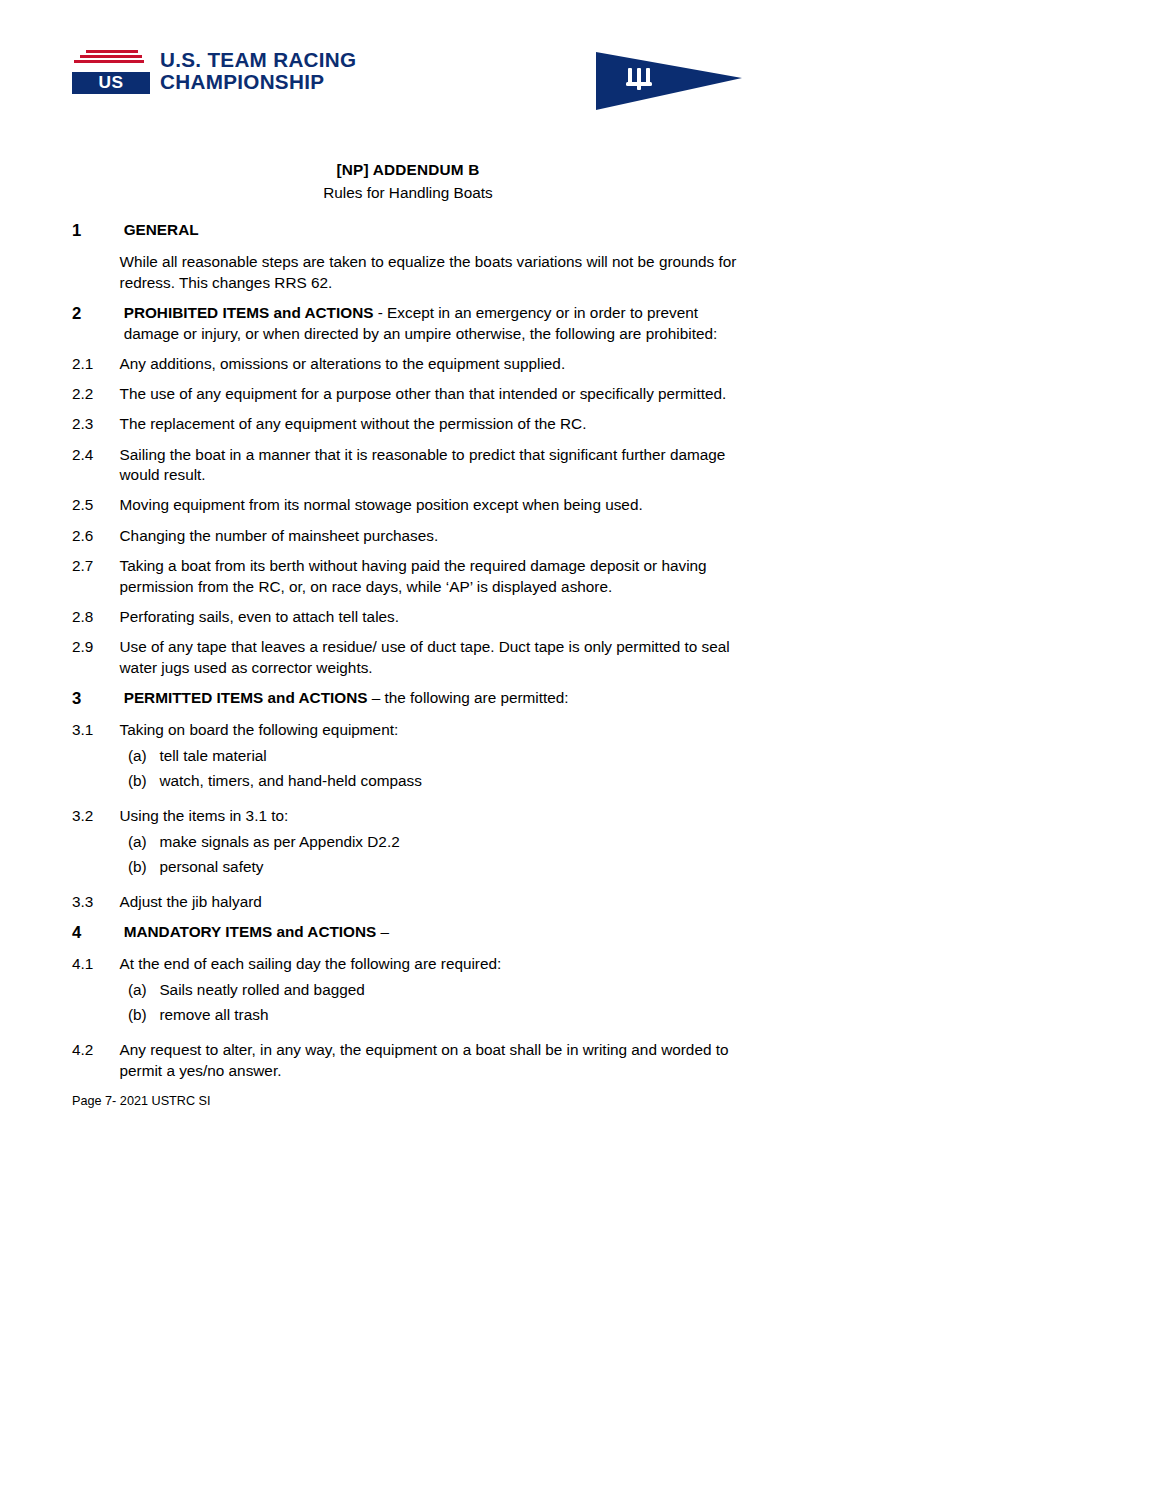US
U.S. TEAM RACING
CHAMPIONSHIP
[NP] ADDENDUM B
Rules for Handling Boats
1
GENERAL
While all reasonable steps are taken to equalize the boats variations will not be grounds for redress. This changes RRS 62.
2
PROHIBITED ITEMS and ACTIONS - Except in an emergency or in order to prevent damage or injury, or when directed by an umpire otherwise, the following are prohibited:
2.1
Any additions, omissions or alterations to the equipment supplied.
2.2
The use of any equipment for a purpose other than that intended or specifically permitted.
2.3
The replacement of any equipment without the permission of the RC.
2.4
Sailing the boat in a manner that it is reasonable to predict that significant further damage would result.
2.5
Moving equipment from its normal stowage position except when being used.
2.6
Changing the number of mainsheet purchases.
2.7
Taking a boat from its berth without having paid the required damage deposit or having permission from the RC, or, on race days, while ‘AP’ is displayed ashore.
2.8
Perforating sails, even to attach tell tales.
2.9
Use of any tape that leaves a residue/ use of duct tape. Duct tape is only permitted to seal water jugs used as corrector weights.
3
PERMITTED ITEMS and ACTIONS – the following are permitted:
3.1
Taking on board the following equipment:
(a) tell tale material
(b) watch, timers, and hand-held compass
3.2
Using the items in 3.1 to:
(a) make signals as per Appendix D2.2
(b) personal safety
3.3
Adjust the jib halyard
4
MANDATORY ITEMS and ACTIONS –
4.1
At the end of each sailing day the following are required:
(a) Sails neatly rolled and bagged
(b) remove all trash
4.2
Any request to alter, in any way, the equipment on a boat shall be in writing and worded to permit a yes/no answer.
Page 7- 2021 USTRC SI